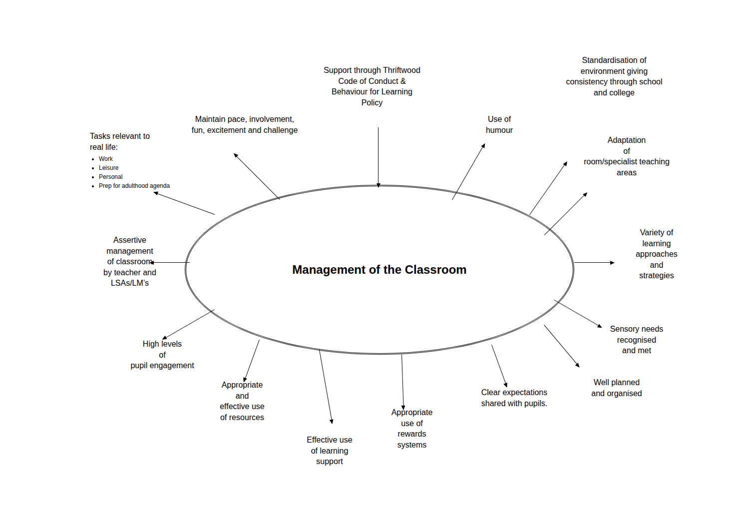Management of the Classroom
Support through Thriftwood
Code of Conduct &
Behaviour for Learning
Policy
Standardisation of
environment giving
consistency through school
and college
Use of
humour
Maintain pace, involvement,
fun, excitement and challenge
Adaptation
of
room/specialist teaching
areas
Tasks relevant to
real life:
Work
Leisure
Personal
Prep for adulthood agenda
Assertive
management
of classroom
by teacher and
LSAs/LM’s
High levels
of
pupil engagement
Appropriate
and
effective use
of resources
Effective use
of learning
support
Appropriate
use of
rewards
systems
Clear expectations
shared with pupils.
Well planned
and organised
Variety of
learning
approaches
and
strategies
Sensory needs
recognised
and met